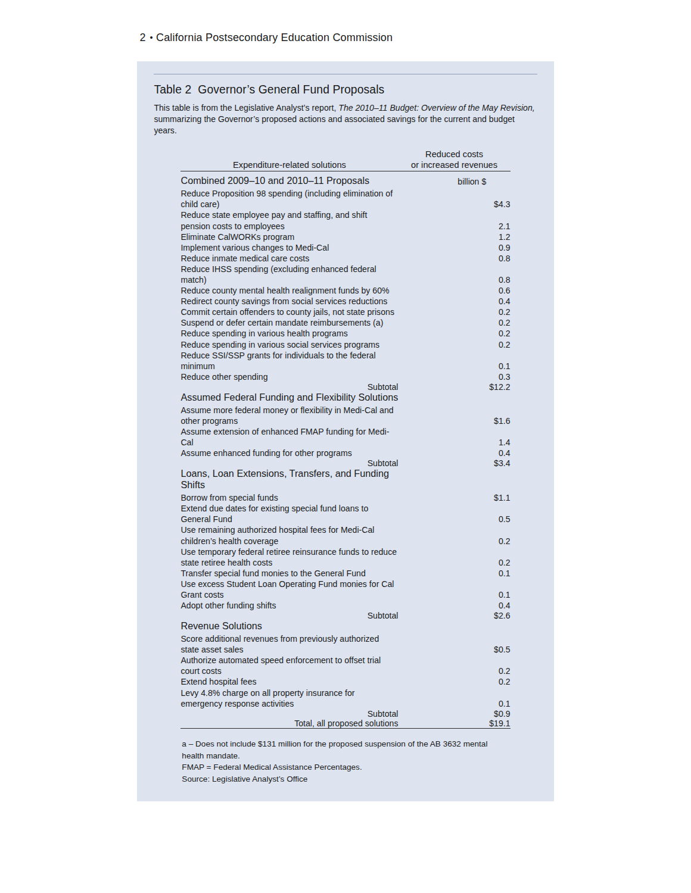2•California Postsecondary Education Commission
Table 2 Governor’s General Fund Proposals
This table is from the Legislative Analyst’s report, The 2010–11 Budget: Overview of the May Revision, summarizing the Governor’s proposed actions and associated savings for the current and budget years.
| Expenditure-related solutions | Reduced costs or increased revenues |
| --- | --- |
| Combined 2009–10 and 2010–11 Proposals | billion $ |
| Reduce Proposition 98 spending (including elimination of child care) | $4.3 |
| Reduce state employee pay and staffing, and shift pension costs to employees | 2.1 |
| Eliminate CalWORKs program | 1.2 |
| Implement various changes to Medi-Cal | 0.9 |
| Reduce inmate medical care costs | 0.8 |
| Reduce IHSS spending (excluding enhanced federal match) | 0.8 |
| Reduce county mental health realignment funds by 60% | 0.6 |
| Redirect county savings from social services reductions | 0.4 |
| Commit certain offenders to county jails, not state prisons | 0.2 |
| Suspend or defer certain mandate reimbursements (a) | 0.2 |
| Reduce spending in various health programs | 0.2 |
| Reduce spending in various social services programs | 0.2 |
| Reduce SSI/SSP grants for individuals to the federal minimum | 0.1 |
| Reduce other spending | 0.3 |
| Subtotal | $12.2 |
| Assumed Federal Funding and Flexibility Solutions | |
| Assume more federal money or flexibility in Medi-Cal and other programs | $1.6 |
| Assume extension of enhanced FMAP funding for Medi-Cal | 1.4 |
| Assume enhanced funding for other programs | 0.4 |
| Subtotal | $3.4 |
| Loans, Loan Extensions, Transfers, and Funding Shifts | |
| Borrow from special funds | $1.1 |
| Extend due dates for existing special fund loans to General Fund | 0.5 |
| Use remaining authorized hospital fees for Medi-Cal children’s health coverage | 0.2 |
| Use temporary federal retiree reinsurance funds to reduce state retiree health costs | 0.2 |
| Transfer special fund monies to the General Fund | 0.1 |
| Use excess Student Loan Operating Fund monies for Cal Grant costs | 0.1 |
| Adopt other funding shifts | 0.4 |
| Subtotal | $2.6 |
| Revenue Solutions | |
| Score additional revenues from previously authorized state asset sales | $0.5 |
| Authorize automated speed enforcement to offset trial court costs | 0.2 |
| Extend hospital fees | 0.2 |
| Levy 4.8% charge on all property insurance for emergency response activities | 0.1 |
| Subtotal | $0.9 |
| Total, all proposed solutions | $19.1 |
a – Does not include $131 million for the proposed suspension of the AB 3632 mental health mandate.
FMAP = Federal Medical Assistance Percentages.
Source: Legislative Analyst’s Office